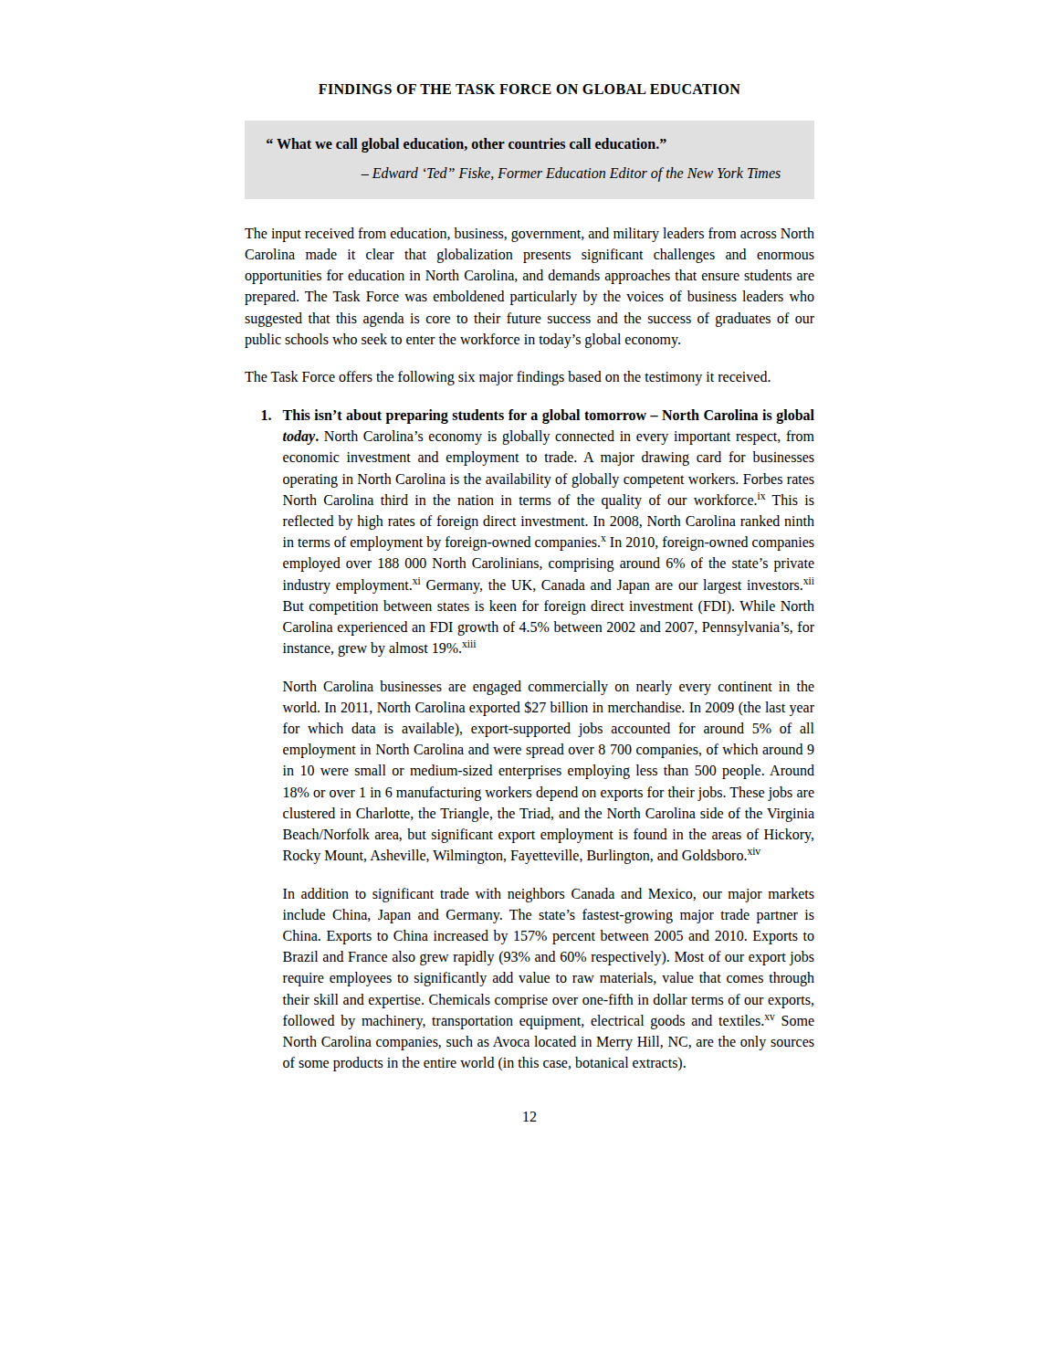FINDINGS OF THE TASK FORCE ON GLOBAL EDUCATION
“ What we call global education, other countries call education.”
– Edward ‘Ted” Fiske, Former Education Editor of the New York Times
The input received from education, business, government, and military leaders from across North Carolina made it clear that globalization presents significant challenges and enormous opportunities for education in North Carolina, and demands approaches that ensure students are prepared. The Task Force was emboldened particularly by the voices of business leaders who suggested that this agenda is core to their future success and the success of graduates of our public schools who seek to enter the workforce in today’s global economy.
The Task Force offers the following six major findings based on the testimony it received.
This isn’t about preparing students for a global tomorrow – North Carolina is global today. North Carolina’s economy is globally connected in every important respect, from economic investment and employment to trade. A major drawing card for businesses operating in North Carolina is the availability of globally competent workers. Forbes rates North Carolina third in the nation in terms of the quality of our workforce.ix This is reflected by high rates of foreign direct investment. In 2008, North Carolina ranked ninth in terms of employment by foreign-owned companies.x In 2010, foreign-owned companies employed over 188 000 North Carolinians, comprising around 6% of the state’s private industry employment.xi Germany, the UK, Canada and Japan are our largest investors.xii But competition between states is keen for foreign direct investment (FDI). While North Carolina experienced an FDI growth of 4.5% between 2002 and 2007, Pennsylvania’s, for instance, grew by almost 19%.xiii
North Carolina businesses are engaged commercially on nearly every continent in the world. In 2011, North Carolina exported $27 billion in merchandise. In 2009 (the last year for which data is available), export-supported jobs accounted for around 5% of all employment in North Carolina and were spread over 8 700 companies, of which around 9 in 10 were small or medium-sized enterprises employing less than 500 people. Around 18% or over 1 in 6 manufacturing workers depend on exports for their jobs. These jobs are clustered in Charlotte, the Triangle, the Triad, and the North Carolina side of the Virginia Beach/Norfolk area, but significant export employment is found in the areas of Hickory, Rocky Mount, Asheville, Wilmington, Fayetteville, Burlington, and Goldsboro.xiv
In addition to significant trade with neighbors Canada and Mexico, our major markets include China, Japan and Germany. The state’s fastest-growing major trade partner is China. Exports to China increased by 157% percent between 2005 and 2010. Exports to Brazil and France also grew rapidly (93% and 60% respectively). Most of our export jobs require employees to significantly add value to raw materials, value that comes through their skill and expertise. Chemicals comprise over one-fifth in dollar terms of our exports, followed by machinery, transportation equipment, electrical goods and textiles.xv Some North Carolina companies, such as Avoca located in Merry Hill, NC, are the only sources of some products in the entire world (in this case, botanical extracts).
12